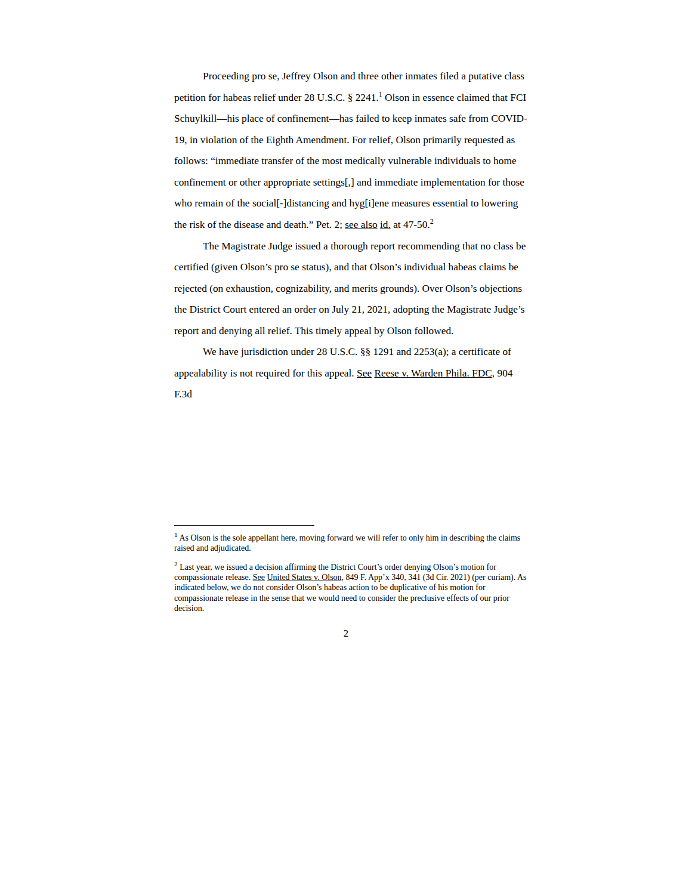Proceeding pro se, Jeffrey Olson and three other inmates filed a putative class petition for habeas relief under 28 U.S.C. § 2241.1 Olson in essence claimed that FCI Schuylkill—his place of confinement—has failed to keep inmates safe from COVID-19, in violation of the Eighth Amendment. For relief, Olson primarily requested as follows: “immediate transfer of the most medically vulnerable individuals to home confinement or other appropriate settings[,] and immediate implementation for those who remain of the social[-]distancing and hyg[i]ene measures essential to lowering the risk of the disease and death.” Pet. 2; see also id. at 47-50.2
The Magistrate Judge issued a thorough report recommending that no class be certified (given Olson’s pro se status), and that Olson’s individual habeas claims be rejected (on exhaustion, cognizability, and merits grounds). Over Olson’s objections the District Court entered an order on July 21, 2021, adopting the Magistrate Judge’s report and denying all relief. This timely appeal by Olson followed.
We have jurisdiction under 28 U.S.C. §§ 1291 and 2253(a); a certificate of appealability is not required for this appeal. See Reese v. Warden Phila. FDC, 904 F.3d
1 As Olson is the sole appellant here, moving forward we will refer to only him in describing the claims raised and adjudicated.
2 Last year, we issued a decision affirming the District Court’s order denying Olson’s motion for compassionate release. See United States v. Olson, 849 F. App’x 340, 341 (3d Cir. 2021) (per curiam). As indicated below, we do not consider Olson’s habeas action to be duplicative of his motion for compassionate release in the sense that we would need to consider the preclusive effects of our prior decision.
2